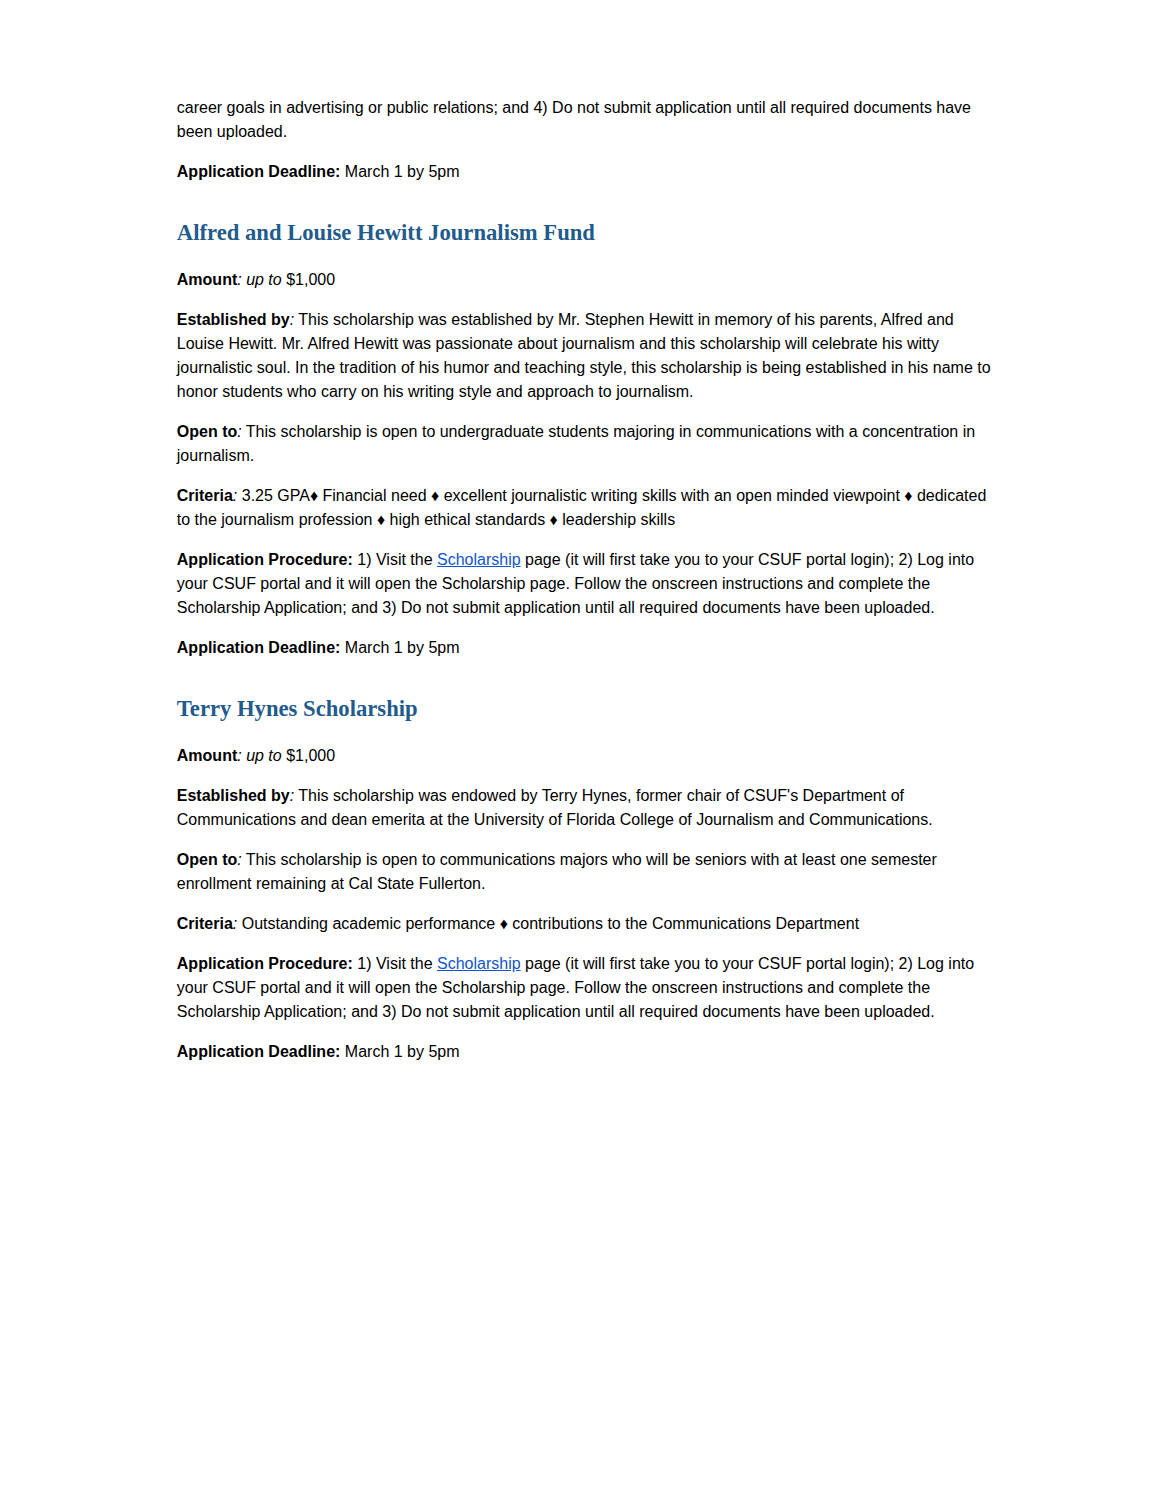career goals in advertising or public relations; and 4) Do not submit application until all required documents have been uploaded.
Application Deadline: March 1 by 5pm
Alfred and Louise Hewitt Journalism Fund
Amount: up to $1,000
Established by: This scholarship was established by Mr. Stephen Hewitt in memory of his parents, Alfred and Louise Hewitt. Mr. Alfred Hewitt was passionate about journalism and this scholarship will celebrate his witty journalistic soul. In the tradition of his humor and teaching style, this scholarship is being established in his name to honor students who carry on his writing style and approach to journalism.
Open to: This scholarship is open to undergraduate students majoring in communications with a concentration in journalism.
Criteria: 3.25 GPA♦ Financial need ♦ excellent journalistic writing skills with an open minded viewpoint ♦ dedicated to the journalism profession ♦ high ethical standards ♦ leadership skills
Application Procedure: 1) Visit the Scholarship page (it will first take you to your CSUF portal login); 2) Log into your CSUF portal and it will open the Scholarship page. Follow the onscreen instructions and complete the Scholarship Application; and 3) Do not submit application until all required documents have been uploaded.
Application Deadline: March 1 by 5pm
Terry Hynes Scholarship
Amount: up to $1,000
Established by: This scholarship was endowed by Terry Hynes, former chair of CSUF's Department of Communications and dean emerita at the University of Florida College of Journalism and Communications.
Open to: This scholarship is open to communications majors who will be seniors with at least one semester enrollment remaining at Cal State Fullerton.
Criteria: Outstanding academic performance ♦ contributions to the Communications Department
Application Procedure: 1) Visit the Scholarship page (it will first take you to your CSUF portal login); 2) Log into your CSUF portal and it will open the Scholarship page. Follow the onscreen instructions and complete the Scholarship Application; and 3) Do not submit application until all required documents have been uploaded.
Application Deadline: March 1 by 5pm